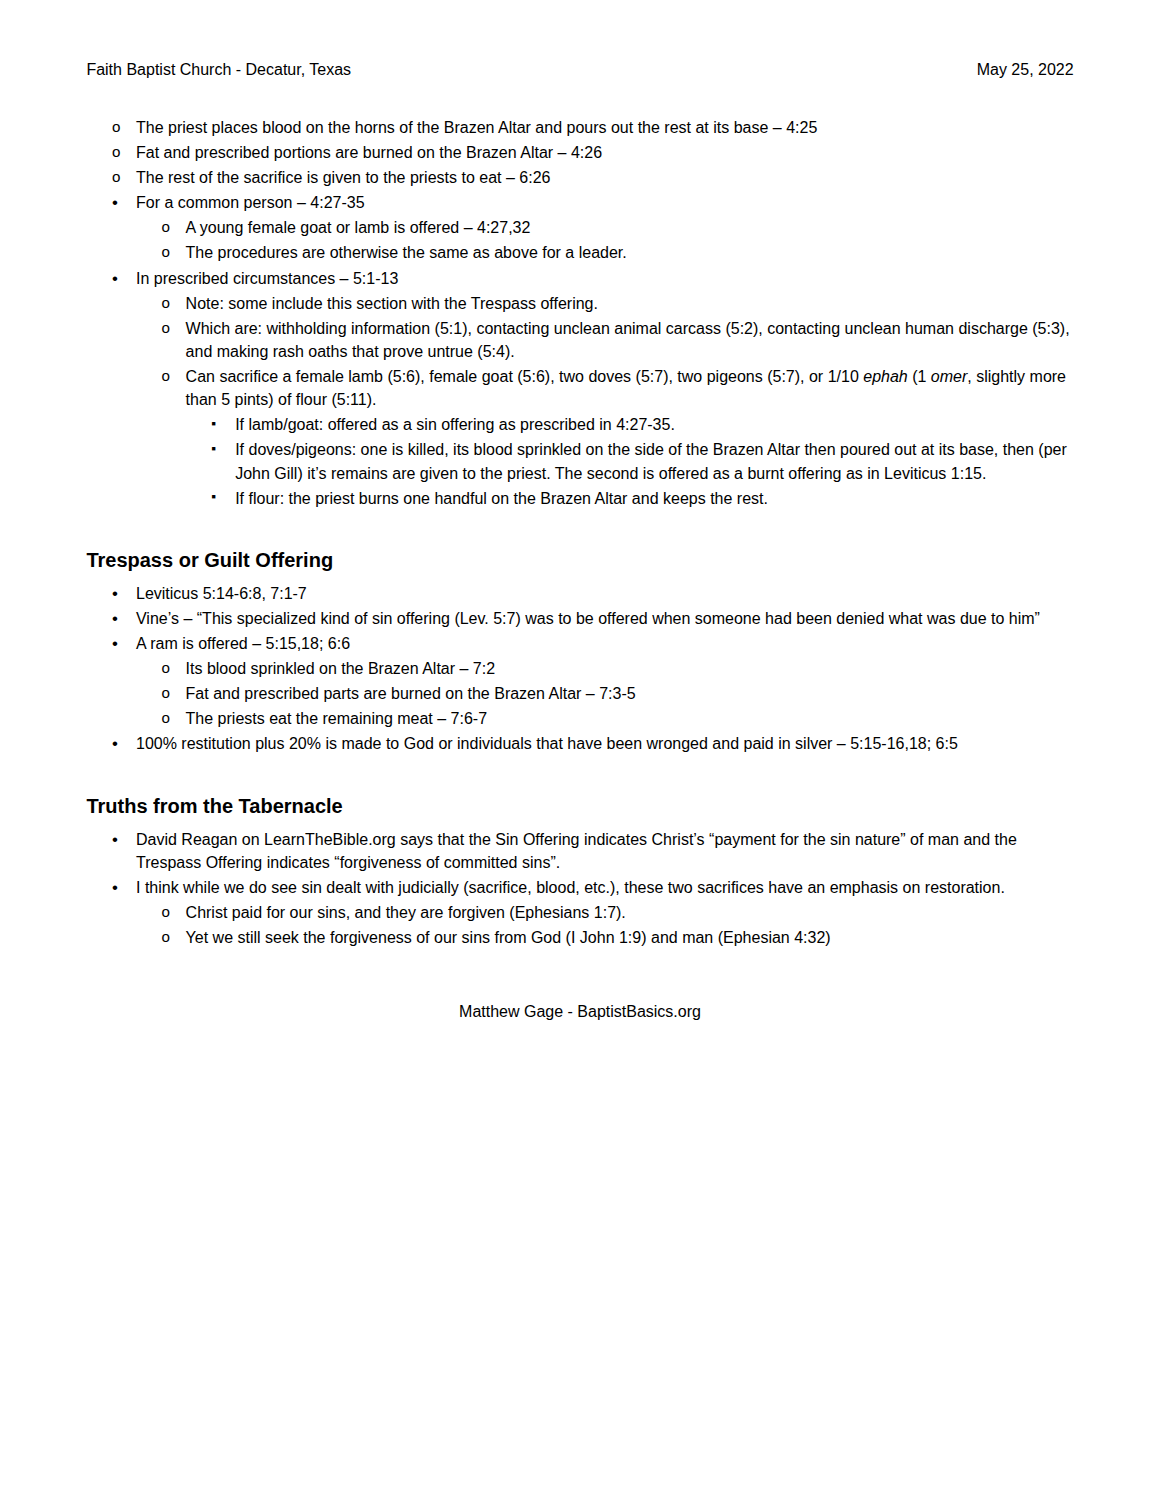Faith Baptist Church - Decatur, Texas May 25, 2022
The priest places blood on the horns of the Brazen Altar and pours out the rest at its base – 4:25
Fat and prescribed portions are burned on the Brazen Altar – 4:26
The rest of the sacrifice is given to the priests to eat – 6:26
For a common person – 4:27-35
A young female goat or lamb is offered – 4:27,32
The procedures are otherwise the same as above for a leader.
In prescribed circumstances – 5:1-13
Note: some include this section with the Trespass offering.
Which are: withholding information (5:1), contacting unclean animal carcass (5:2), contacting unclean human discharge (5:3), and making rash oaths that prove untrue (5:4).
Can sacrifice a female lamb (5:6), female goat (5:6), two doves (5:7), two pigeons (5:7), or 1/10 ephah (1 omer, slightly more than 5 pints) of flour (5:11).
If lamb/goat: offered as a sin offering as prescribed in 4:27-35.
If doves/pigeons: one is killed, its blood sprinkled on the side of the Brazen Altar then poured out at its base, then (per John Gill) it’s remains are given to the priest. The second is offered as a burnt offering as in Leviticus 1:15.
If flour: the priest burns one handful on the Brazen Altar and keeps the rest.
Trespass or Guilt Offering
Leviticus 5:14-6:8, 7:1-7
Vine’s – “This specialized kind of sin offering (Lev. 5:7) was to be offered when someone had been denied what was due to him”
A ram is offered – 5:15,18; 6:6
Its blood sprinkled on the Brazen Altar – 7:2
Fat and prescribed parts are burned on the Brazen Altar – 7:3-5
The priests eat the remaining meat – 7:6-7
100% restitution plus 20% is made to God or individuals that have been wronged and paid in silver – 5:15-16,18; 6:5
Truths from the Tabernacle
David Reagan on LearnTheBible.org says that the Sin Offering indicates Christ’s “payment for the sin nature” of man and the Trespass Offering indicates “forgiveness of committed sins”.
I think while we do see sin dealt with judicially (sacrifice, blood, etc.), these two sacrifices have an emphasis on restoration.
Christ paid for our sins, and they are forgiven (Ephesians 1:7).
Yet we still seek the forgiveness of our sins from God (I John 1:9) and man (Ephesian 4:32)
Matthew Gage - BaptistBasics.org